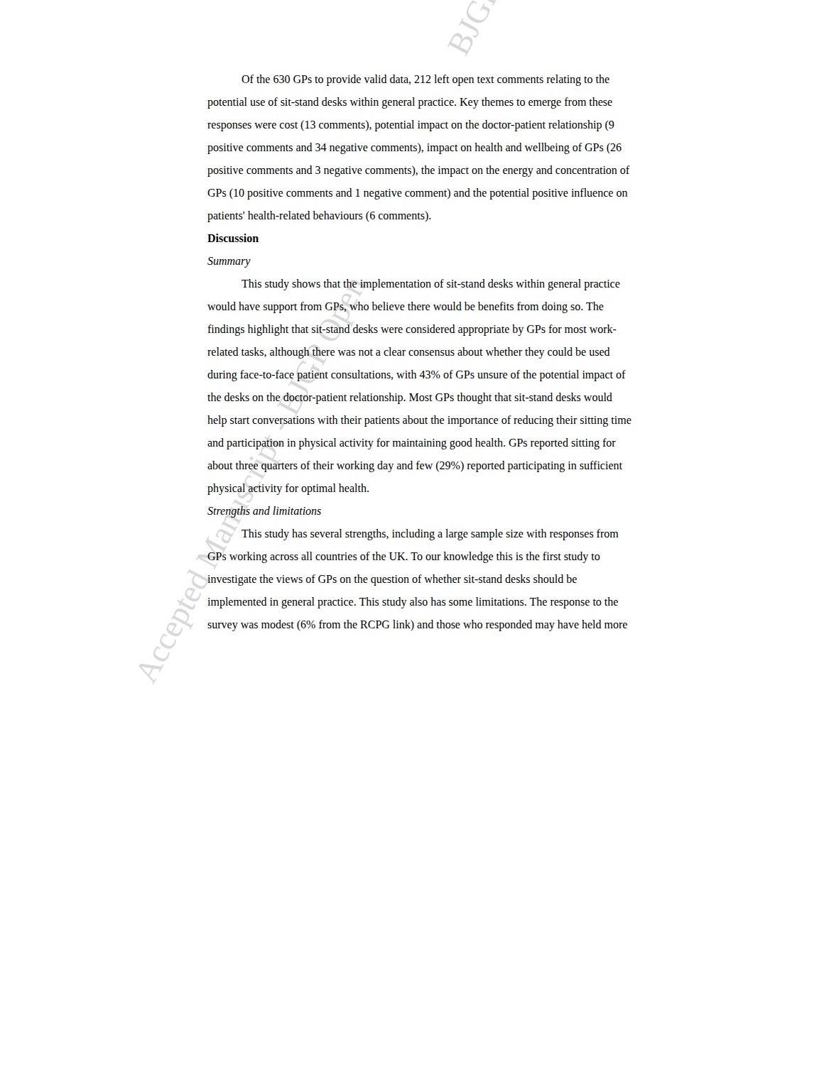Accepted Manuscript - BJGP Open BJGPO.2021.0203
Of the 630 GPs to provide valid data, 212 left open text comments relating to the potential use of sit-stand desks within general practice. Key themes to emerge from these responses were cost (13 comments), potential impact on the doctor-patient relationship (9 positive comments and 34 negative comments), impact on health and wellbeing of GPs (26 positive comments and 3 negative comments), the impact on the energy and concentration of GPs (10 positive comments and 1 negative comment) and the potential positive influence on patients' health-related behaviours (6 comments).
Discussion
Summary
This study shows that the implementation of sit-stand desks within general practice would have support from GPs, who believe there would be benefits from doing so. The findings highlight that sit-stand desks were considered appropriate by GPs for most work-related tasks, although there was not a clear consensus about whether they could be used during face-to-face patient consultations, with 43% of GPs unsure of the potential impact of the desks on the doctor-patient relationship. Most GPs thought that sit-stand desks would help start conversations with their patients about the importance of reducing their sitting time and participation in physical activity for maintaining good health. GPs reported sitting for about three quarters of their working day and few (29%) reported participating in sufficient physical activity for optimal health.
Strengths and limitations
This study has several strengths, including a large sample size with responses from GPs working across all countries of the UK. To our knowledge this is the first study to investigate the views of GPs on the question of whether sit-stand desks should be implemented in general practice. This study also has some limitations. The response to the survey was modest (6% from the RCPG link) and those who responded may have held more